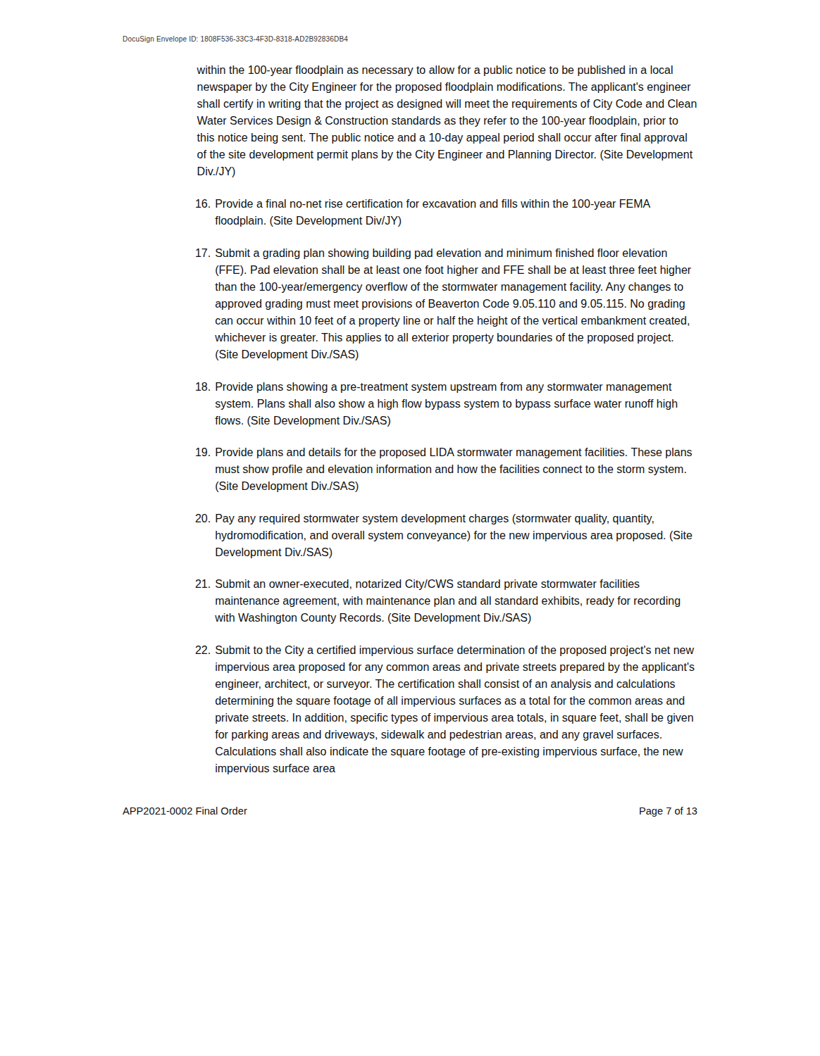DocuSign Envelope ID: 1808F536-33C3-4F3D-8318-AD2B92836DB4
within the 100-year floodplain as necessary to allow for a public notice to be published in a local newspaper by the City Engineer for the proposed floodplain modifications. The applicant's engineer shall certify in writing that the project as designed will meet the requirements of City Code and Clean Water Services Design & Construction standards as they refer to the 100-year floodplain, prior to this notice being sent. The public notice and a 10-day appeal period shall occur after final approval of the site development permit plans by the City Engineer and Planning Director. (Site Development Div./JY)
Provide a final no-net rise certification for excavation and fills within the 100-year FEMA floodplain. (Site Development Div/JY)
Submit a grading plan showing building pad elevation and minimum finished floor elevation (FFE). Pad elevation shall be at least one foot higher and FFE shall be at least three feet higher than the 100-year/emergency overflow of the stormwater management facility. Any changes to approved grading must meet provisions of Beaverton Code 9.05.110 and 9.05.115. No grading can occur within 10 feet of a property line or half the height of the vertical embankment created, whichever is greater. This applies to all exterior property boundaries of the proposed project. (Site Development Div./SAS)
Provide plans showing a pre-treatment system upstream from any stormwater management system. Plans shall also show a high flow bypass system to bypass surface water runoff high flows. (Site Development Div./SAS)
Provide plans and details for the proposed LIDA stormwater management facilities. These plans must show profile and elevation information and how the facilities connect to the storm system. (Site Development Div./SAS)
Pay any required stormwater system development charges (stormwater quality, quantity, hydromodification, and overall system conveyance) for the new impervious area proposed. (Site Development Div./SAS)
Submit an owner-executed, notarized City/CWS standard private stormwater facilities maintenance agreement, with maintenance plan and all standard exhibits, ready for recording with Washington County Records. (Site Development Div./SAS)
Submit to the City a certified impervious surface determination of the proposed project's net new impervious area proposed for any common areas and private streets prepared by the applicant's engineer, architect, or surveyor. The certification shall consist of an analysis and calculations determining the square footage of all impervious surfaces as a total for the common areas and private streets. In addition, specific types of impervious area totals, in square feet, shall be given for parking areas and driveways, sidewalk and pedestrian areas, and any gravel surfaces. Calculations shall also indicate the square footage of pre-existing impervious surface, the new impervious surface area
APP2021-0002 Final Order Page 7 of 13